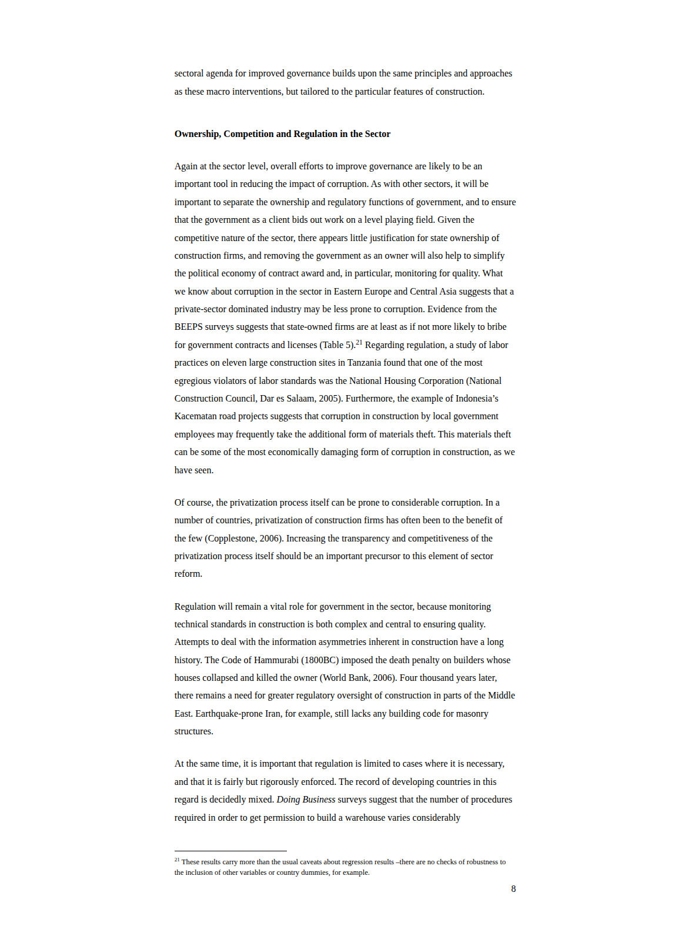sectoral agenda for improved governance builds upon the same principles and approaches as these macro interventions, but tailored to the particular features of construction.
Ownership, Competition and Regulation in the Sector
Again at the sector level, overall efforts to improve governance are likely to be an important tool in reducing the impact of corruption. As with other sectors, it will be important to separate the ownership and regulatory functions of government, and to ensure that the government as a client bids out work on a level playing field. Given the competitive nature of the sector, there appears little justification for state ownership of construction firms, and removing the government as an owner will also help to simplify the political economy of contract award and, in particular, monitoring for quality. What we know about corruption in the sector in Eastern Europe and Central Asia suggests that a private-sector dominated industry may be less prone to corruption. Evidence from the BEEPS surveys suggests that state-owned firms are at least as if not more likely to bribe for government contracts and licenses (Table 5).21 Regarding regulation, a study of labor practices on eleven large construction sites in Tanzania found that one of the most egregious violators of labor standards was the National Housing Corporation (National Construction Council, Dar es Salaam, 2005). Furthermore, the example of Indonesia’s Kacematan road projects suggests that corruption in construction by local government employees may frequently take the additional form of materials theft. This materials theft can be some of the most economically damaging form of corruption in construction, as we have seen.
Of course, the privatization process itself can be prone to considerable corruption. In a number of countries, privatization of construction firms has often been to the benefit of the few (Copplestone, 2006). Increasing the transparency and competitiveness of the privatization process itself should be an important precursor to this element of sector reform.
Regulation will remain a vital role for government in the sector, because monitoring technical standards in construction is both complex and central to ensuring quality. Attempts to deal with the information asymmetries inherent in construction have a long history. The Code of Hammurabi (1800BC) imposed the death penalty on builders whose houses collapsed and killed the owner (World Bank, 2006). Four thousand years later, there remains a need for greater regulatory oversight of construction in parts of the Middle East. Earthquake-prone Iran, for example, still lacks any building code for masonry structures.
At the same time, it is important that regulation is limited to cases where it is necessary, and that it is fairly but rigorously enforced. The record of developing countries in this regard is decidedly mixed. Doing Business surveys suggest that the number of procedures required in order to get permission to build a warehouse varies considerably
21 These results carry more than the usual caveats about regression results –there are no checks of robustness to the inclusion of other variables or country dummies, for example.
8